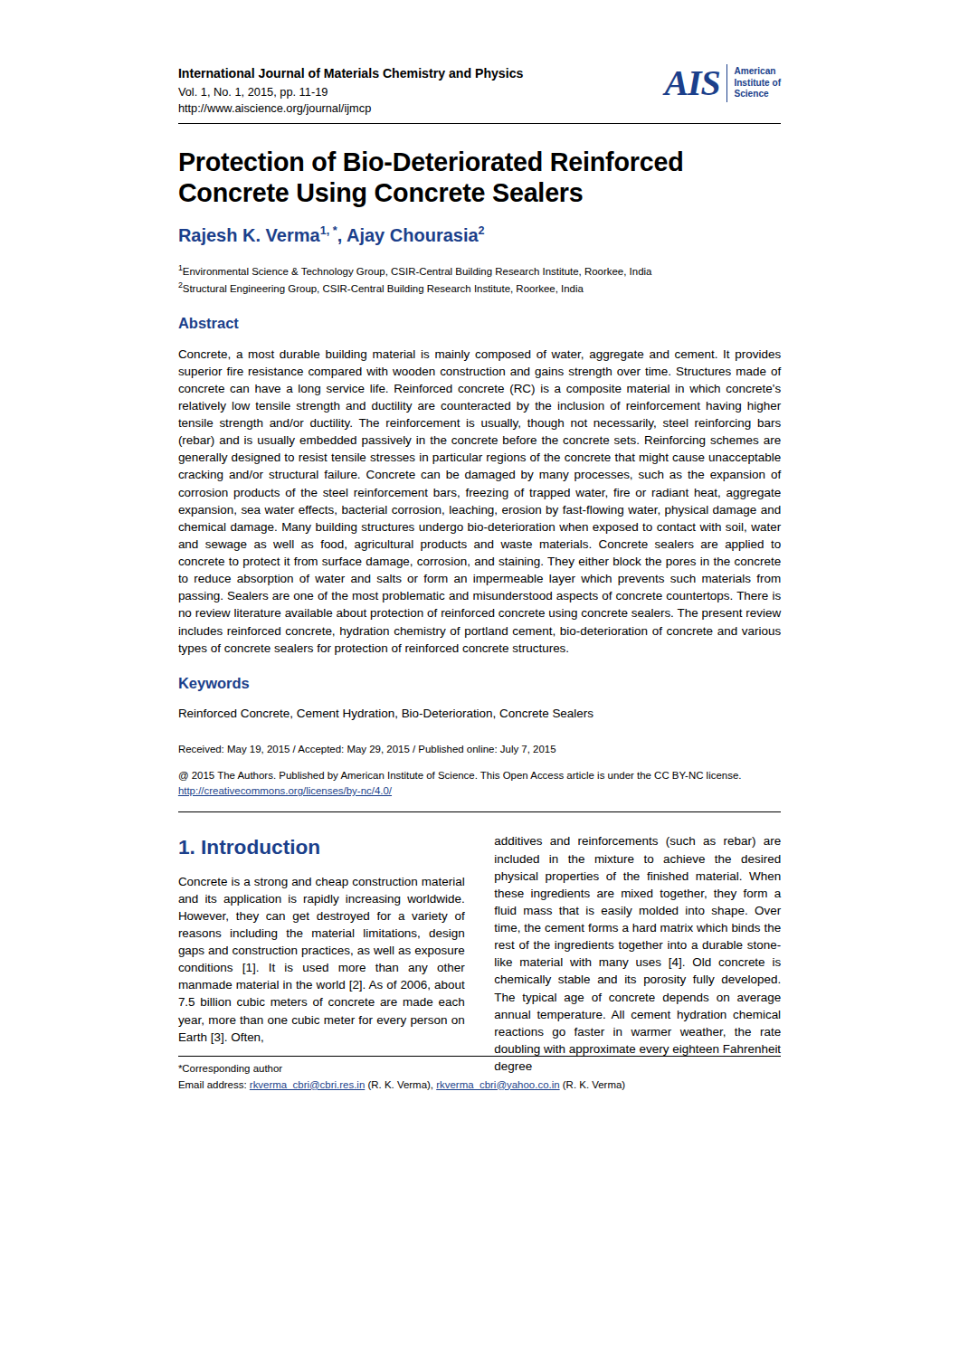International Journal of Materials Chemistry and Physics
Vol. 1, No. 1, 2015, pp. 11-19
http://www.aiscience.org/journal/ijmcp
AIS
American
Institute of
Science
Protection of Bio-Deteriorated Reinforced
Concrete Using Concrete Sealers
Rajesh K. Verma1, *, Ajay Chourasia2
1Environmental Science & Technology Group, CSIR-Central Building Research Institute, Roorkee, India
2Structural Engineering Group, CSIR-Central Building Research Institute, Roorkee, India
Abstract
Concrete, a most durable building material is mainly composed of water, aggregate and cement. It provides superior fire resistance compared with wooden construction and gains strength over time. Structures made of concrete can have a long service life. Reinforced concrete (RC) is a composite material in which concrete's relatively low tensile strength and ductility are counteracted by the inclusion of reinforcement having higher tensile strength and/or ductility. The reinforcement is usually, though not necessarily, steel reinforcing bars (rebar) and is usually embedded passively in the concrete before the concrete sets. Reinforcing schemes are generally designed to resist tensile stresses in particular regions of the concrete that might cause unacceptable cracking and/or structural failure. Concrete can be damaged by many processes, such as the expansion of corrosion products of the steel reinforcement bars, freezing of trapped water, fire or radiant heat, aggregate expansion, sea water effects, bacterial corrosion, leaching, erosion by fast-flowing water, physical damage and chemical damage. Many building structures undergo bio-deterioration when exposed to contact with soil, water and sewage as well as food, agricultural products and waste materials. Concrete sealers are applied to concrete to protect it from surface damage, corrosion, and staining. They either block the pores in the concrete to reduce absorption of water and salts or form an impermeable layer which prevents such materials from passing. Sealers are one of the most problematic and misunderstood aspects of concrete countertops. There is no review literature available about protection of reinforced concrete using concrete sealers. The present review includes reinforced concrete, hydration chemistry of portland cement, bio-deterioration of concrete and various types of concrete sealers for protection of reinforced concrete structures.
Keywords
Reinforced Concrete, Cement Hydration, Bio-Deterioration, Concrete Sealers
Received: May 19, 2015 / Accepted: May 29, 2015 / Published online: July 7, 2015
@ 2015 The Authors. Published by American Institute of Science. This Open Access article is under the CC BY-NC license.
http://creativecommons.org/licenses/by-nc/4.0/
1. Introduction
Concrete is a strong and cheap construction material and its application is rapidly increasing worldwide. However, they can get destroyed for a variety of reasons including the material limitations, design gaps and construction practices, as well as exposure conditions [1]. It is used more than any other manmade material in the world [2]. As of 2006, about 7.5 billion cubic meters of concrete are made each year, more than one cubic meter for every person on Earth [3]. Often,
additives and reinforcements (such as rebar) are included in the mixture to achieve the desired physical properties of the finished material. When these ingredients are mixed together, they form a fluid mass that is easily molded into shape. Over time, the cement forms a hard matrix which binds the rest of the ingredients together into a durable stone-like material with many uses [4]. Old concrete is chemically stable and its porosity fully developed. The typical age of concrete depends on average annual temperature. All cement hydration chemical reactions go faster in warmer weather, the rate doubling with approximate every eighteen Fahrenheit degree
*Corresponding author
Email address: rkverma_cbri@cbri.res.in (R. K. Verma), rkverma_cbri@yahoo.co.in (R. K. Verma)